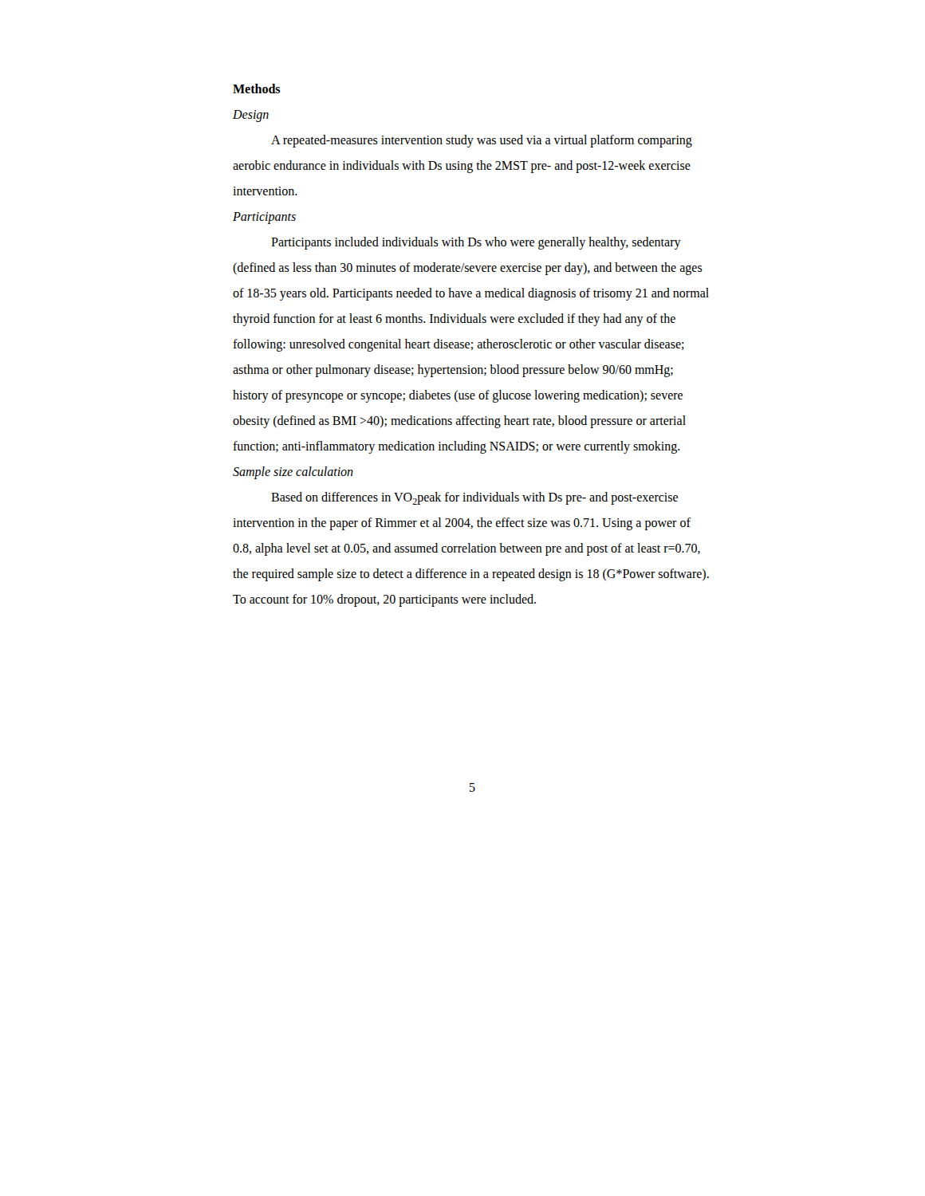Methods
Design
A repeated-measures intervention study was used via a virtual platform comparing aerobic endurance in individuals with Ds using the 2MST pre- and post-12-week exercise intervention.
Participants
Participants included individuals with Ds who were generally healthy, sedentary (defined as less than 30 minutes of moderate/severe exercise per day), and between the ages of 18-35 years old. Participants needed to have a medical diagnosis of trisomy 21 and normal thyroid function for at least 6 months. Individuals were excluded if they had any of the following: unresolved congenital heart disease; atherosclerotic or other vascular disease; asthma or other pulmonary disease; hypertension; blood pressure below 90/60 mmHg; history of presyncope or syncope; diabetes (use of glucose lowering medication); severe obesity (defined as BMI >40); medications affecting heart rate, blood pressure or arterial function; anti-inflammatory medication including NSAIDS; or were currently smoking.
Sample size calculation
Based on differences in VO2peak for individuals with Ds pre- and post-exercise intervention in the paper of Rimmer et al 2004, the effect size was 0.71. Using a power of 0.8, alpha level set at 0.05, and assumed correlation between pre and post of at least r=0.70, the required sample size to detect a difference in a repeated design is 18 (G*Power software). To account for 10% dropout, 20 participants were included.
5